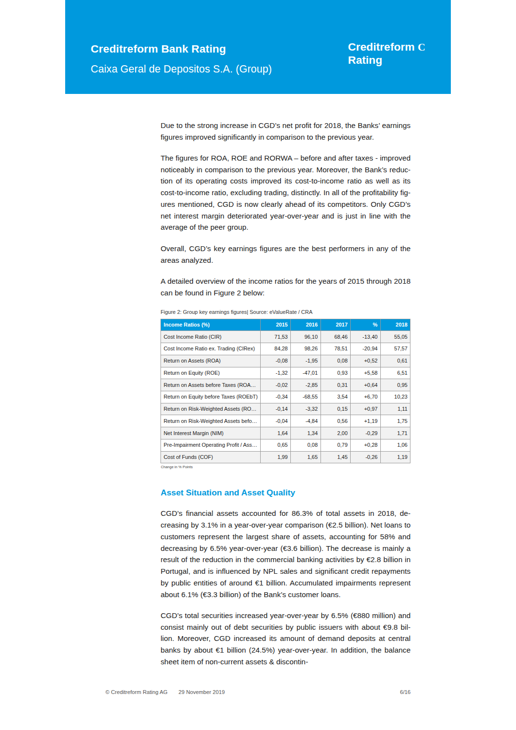Creditreform Bank Rating
Caixa Geral de Depositos S.A. (Group)
Creditreform C
Rating
Due to the strong increase in CGD’s net profit for 2018, the Banks’ earnings figures improved significantly in comparison to the previous year.
The figures for ROA, ROE and RORWA – before and after taxes - improved noticeably in comparison to the previous year. Moreover, the Bank’s reduction of its operating costs improved its cost-to-income ratio as well as its cost-to-income ratio, excluding trading, distinctly. In all of the profitability figures mentioned, CGD is now clearly ahead of its competitors. Only CGD’s net interest margin deteriorated year-over-year and is just in line with the average of the peer group.
Overall, CGD’s key earnings figures are the best performers in any of the areas analyzed.
A detailed overview of the income ratios for the years of 2015 through 2018 can be found in Figure 2 below:
Figure 2: Group key earnings figures| Source: eValueRate / CRA
| Income Ratios (%) | 2015 | 2016 | 2017 | % | 2018 |
| --- | --- | --- | --- | --- | --- |
| Cost Income Ratio (CIR) | 71,53 | 96,10 | 68,46 | -13,40 | 55,05 |
| Cost Income Ratio ex. Trading (CIRex) | 84,28 | 98,26 | 78,51 | -20,94 | 57,57 |
| Return on Assets (ROA) | -0,08 | -1,95 | 0,08 | +0,52 | 0,61 |
| Return on Equity (ROE) | -1,32 | -47,01 | 0,93 | +5,58 | 6,51 |
| Return on Assets before Taxes (ROAbT) | -0,02 | -2,85 | 0,31 | +0,64 | 0,95 |
| Return on Equity before Taxes (ROEbT) | -0,34 | -68,55 | 3,54 | +6,70 | 10,23 |
| Return on Risk-Weighted Assets (RORWA) | -0,14 | -3,32 | 0,15 | +0,97 | 1,11 |
| Return on Risk-Weighted Assets before Taxes (RORWAbT) | -0,04 | -4,84 | 0,56 | +1,19 | 1,75 |
| Net Interest Margin (NIM) | 1,64 | 1,34 | 2,00 | -0,29 | 1,71 |
| Pre-Impairment Operating Profit / Assets | 0,65 | 0,08 | 0,79 | +0,28 | 1,06 |
| Cost of Funds (COF) | 1,99 | 1,65 | 1,45 | -0,26 | 1,19 |
| Change in % Points | | | | | |
Asset Situation and Asset Quality
CGD’s financial assets accounted for 86.3% of total assets in 2018, decreasing by 3.1% in a year-over-year comparison (€2.5 billion). Net loans to customers represent the largest share of assets, accounting for 58% and decreasing by 6.5% year-over-year (€3.6 billion). The decrease is mainly a result of the reduction in the commercial banking activities by €2.8 billion in Portugal, and is influenced by NPL sales and significant credit repayments by public entities of around €1 billion. Accumulated impairments represent about 6.1% (€3.3 billion) of the Bank’s customer loans.
CGD’s total securities increased year-over-year by 6.5% (€880 million) and consist mainly out of debt securities by public issuers with about €9.8 billion. Moreover, CGD increased its amount of demand deposits at central banks by about €1 billion (24.5%) year-over-year. In addition, the balance sheet item of non-current assets & discontin-
© Creditreform Rating AG
29 November 2019
6/16